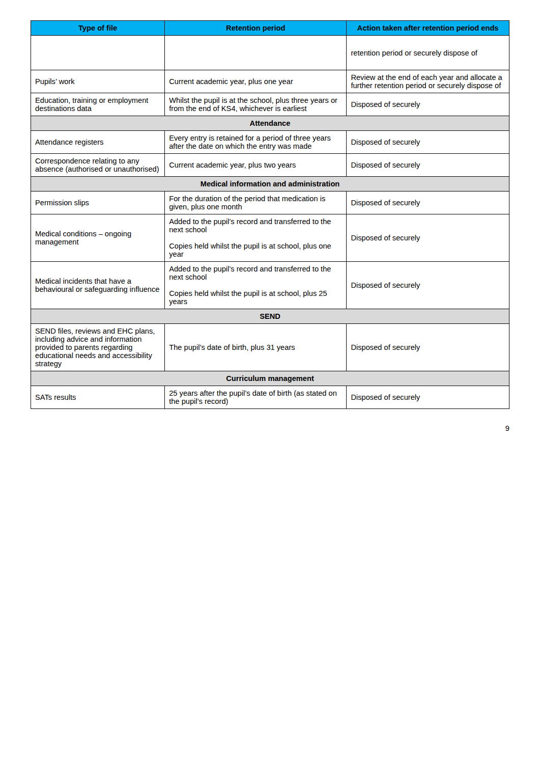| Type of file | Retention period | Action taken after retention period ends |
| --- | --- | --- |
| | | retention period or securely dispose of |
| Pupils’ work | Current academic year, plus one year | Review at the end of each year and allocate a further retention period or securely dispose of |
| Education, training or employment destinations data | Whilst the pupil is at the school, plus three years or from the end of KS4, whichever is earliest | Disposed of securely |
| Attendance |
| Attendance registers | Every entry is retained for a period of three years after the date on which the entry was made | Disposed of securely |
| Correspondence relating to any absence (authorised or unauthorised) | Current academic year, plus two years | Disposed of securely |
| Medical information and administration |
| Permission slips | For the duration of the period that medication is given, plus one month | Disposed of securely |
| Medical conditions – ongoing management | Added to the pupil’s record and transferred to the next school Copies held whilst the pupil is at school, plus one year | Disposed of securely |
| Medical incidents that have a behavioural or safeguarding influence | Added to the pupil’s record and transferred to the next school Copies held whilst the pupil is at school, plus 25 years | Disposed of securely |
| SEND |
| SEND files, reviews and EHC plans, including advice and information provided to parents regarding educational needs and accessibility strategy | The pupil’s date of birth, plus 31 years | Disposed of securely |
| Curriculum management |
| SATs results | 25 years after the pupil’s date of birth (as stated on the pupil’s record) | Disposed of securely |
9